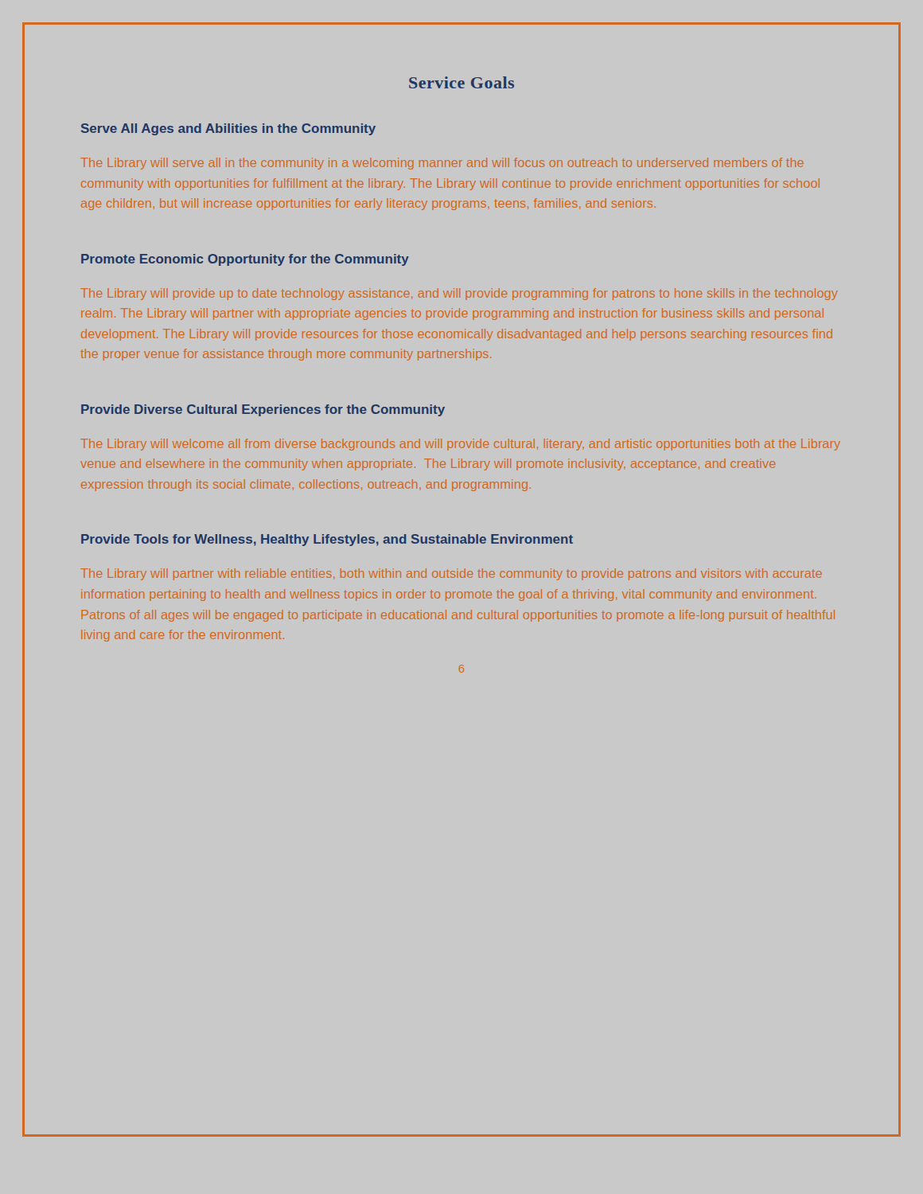Service Goals
Serve All Ages and Abilities in the Community
The Library will serve all in the community in a welcoming manner and will focus on outreach to underserved members of the community with opportunities for fulfillment at the library. The Library will continue to provide enrichment opportunities for school age children, but will increase opportunities for early literacy programs, teens, families, and seniors.
Promote Economic Opportunity for the Community
The Library will provide up to date technology assistance, and will provide programming for patrons to hone skills in the technology realm. The Library will partner with appropriate agencies to provide programming and instruction for business skills and personal development. The Library will provide resources for those economically disadvantaged and help persons searching resources find the proper venue for assistance through more community partnerships.
Provide Diverse Cultural Experiences for the Community
The Library will welcome all from diverse backgrounds and will provide cultural, literary, and artistic opportunities both at the Library venue and elsewhere in the community when appropriate. The Library will promote inclusivity, acceptance, and creative expression through its social climate, collections, outreach, and programming.
Provide Tools for Wellness, Healthy Lifestyles, and Sustainable Environment
The Library will partner with reliable entities, both within and outside the community to provide patrons and visitors with accurate information pertaining to health and wellness topics in order to promote the goal of a thriving, vital community and environment. Patrons of all ages will be engaged to participate in educational and cultural opportunities to promote a life-long pursuit of healthful living and care for the environment.
6